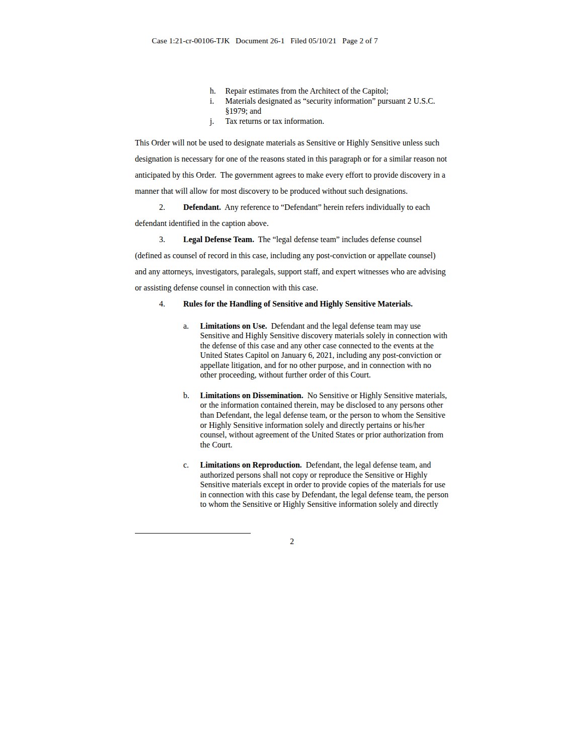Case 1:21-cr-00106-TJK Document 26-1 Filed 05/10/21 Page 2 of 7
h. Repair estimates from the Architect of the Capitol;
i. Materials designated as “security information” pursuant 2 U.S.C. §1979; and
j. Tax returns or tax information.
This Order will not be used to designate materials as Sensitive or Highly Sensitive unless such
designation is necessary for one of the reasons stated in this paragraph or for a similar reason not
anticipated by this Order. The government agrees to make every effort to provide discovery in a
manner that will allow for most discovery to be produced without such designations.
2. Defendant. Any reference to “Defendant” herein refers individually to each
defendant identified in the caption above.
3. Legal Defense Team. The “legal defense team” includes defense counsel
(defined as counsel of record in this case, including any post-conviction or appellate counsel)
and any attorneys, investigators, paralegals, support staff, and expert witnesses who are advising
or assisting defense counsel in connection with this case.
4. Rules for the Handling of Sensitive and Highly Sensitive Materials.
a. Limitations on Use. Defendant and the legal defense team may use Sensitive and Highly Sensitive discovery materials solely in connection with the defense of this case and any other case connected to the events at the United States Capitol on January 6, 2021, including any post-conviction or appellate litigation, and for no other purpose, and in connection with no other proceeding, without further order of this Court.
b. Limitations on Dissemination. No Sensitive or Highly Sensitive materials, or the information contained therein, may be disclosed to any persons other than Defendant, the legal defense team, or the person to whom the Sensitive or Highly Sensitive information solely and directly pertains or his/her counsel, without agreement of the United States or prior authorization from the Court.
c. Limitations on Reproduction. Defendant, the legal defense team, and authorized persons shall not copy or reproduce the Sensitive or Highly Sensitive materials except in order to provide copies of the materials for use in connection with this case by Defendant, the legal defense team, the person to whom the Sensitive or Highly Sensitive information solely and directly
2